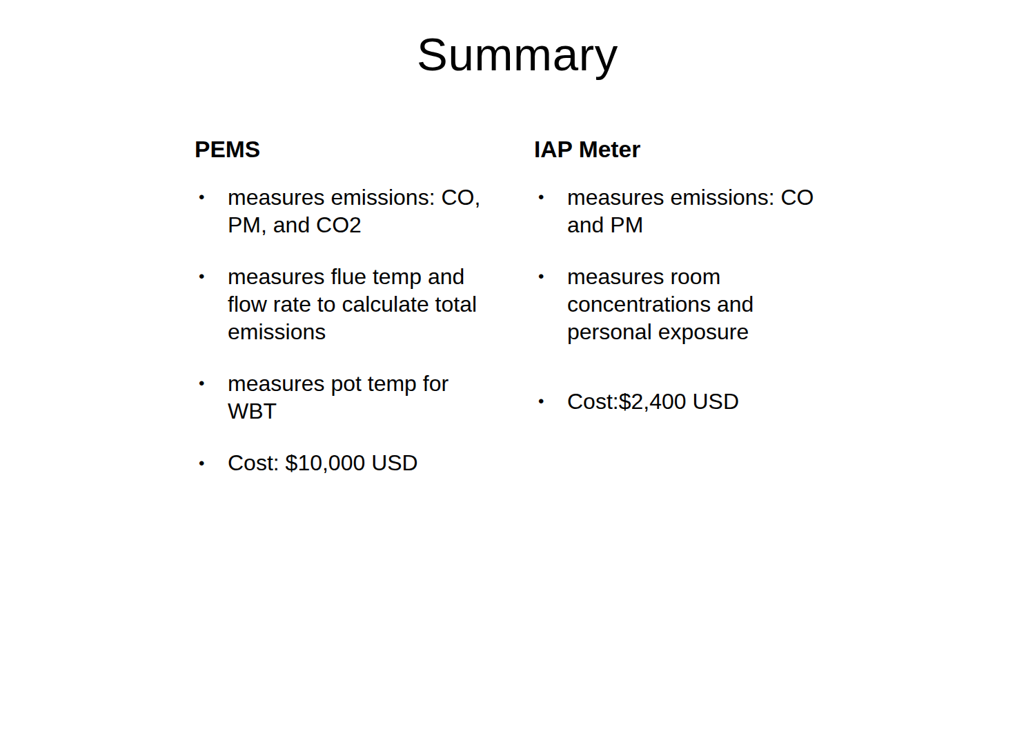Summary
PEMS
measures emissions: CO, PM, and CO2
measures flue temp and flow rate to calculate total emissions
measures pot temp for WBT
Cost: $10,000 USD
IAP Meter
measures emissions: CO and PM
measures room concentrations and personal exposure
Cost:$2,400 USD